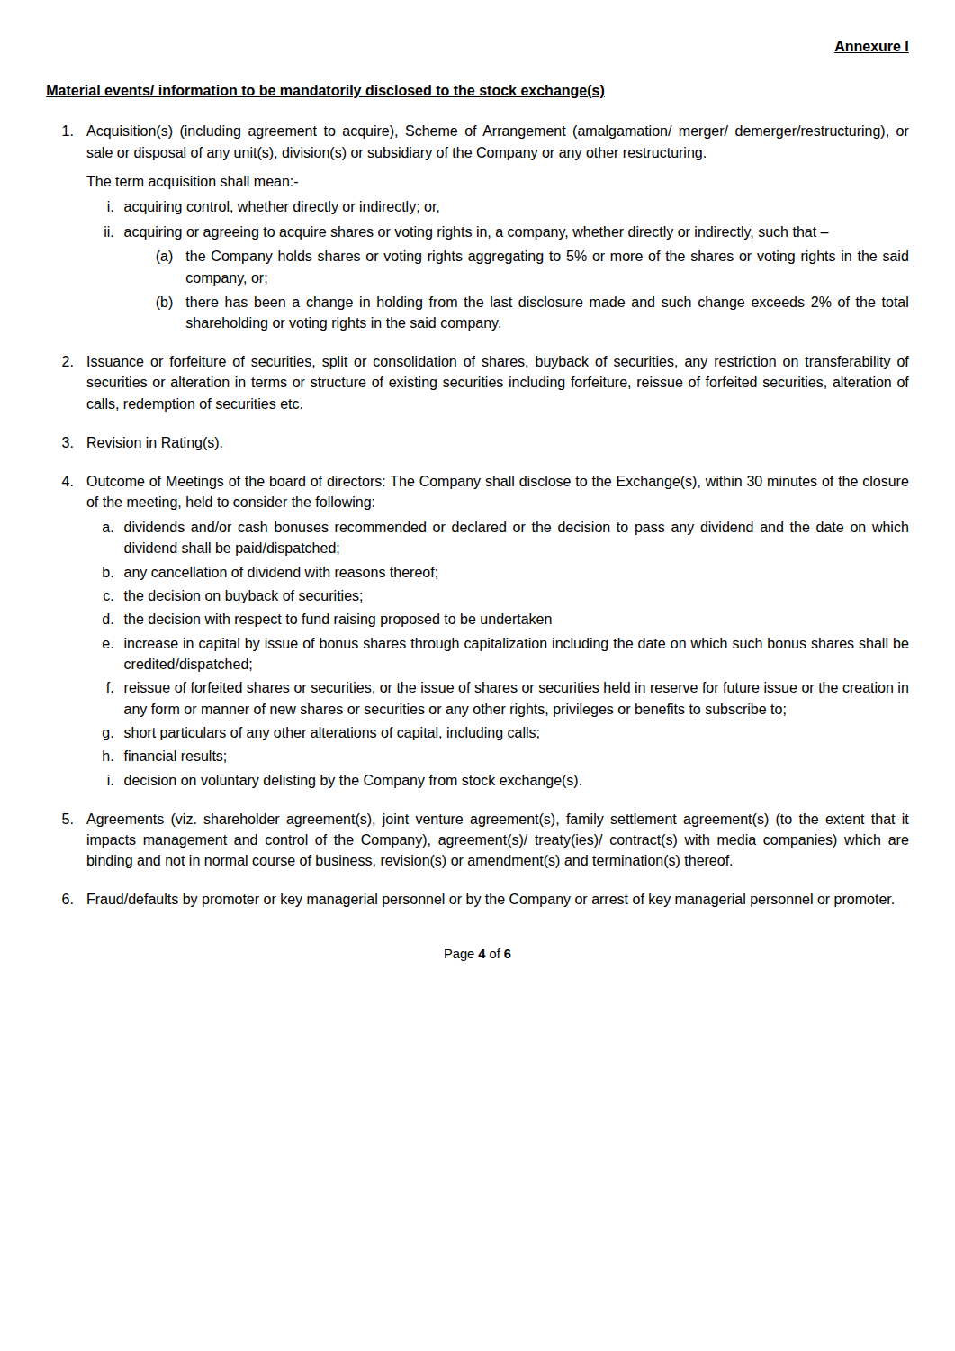Annexure I
Material events/ information to be mandatorily disclosed to the stock exchange(s)
Acquisition(s) (including agreement to acquire), Scheme of Arrangement (amalgamation/ merger/ demerger/restructuring), or sale or disposal of any unit(s), division(s) or subsidiary of the Company or any other restructuring.
The term acquisition shall mean:-
acquiring control, whether directly or indirectly; or,
acquiring or agreeing to acquire shares or voting rights in, a company, whether directly or indirectly, such that –
the Company holds shares or voting rights aggregating to 5% or more of the shares or voting rights in the said company, or;
there has been a change in holding from the last disclosure made and such change exceeds 2% of the total shareholding or voting rights in the said company.
Issuance or forfeiture of securities, split or consolidation of shares, buyback of securities, any restriction on transferability of securities or alteration in terms or structure of existing securities including forfeiture, reissue of forfeited securities, alteration of calls, redemption of securities etc.
Revision in Rating(s).
Outcome of Meetings of the board of directors: The Company shall disclose to the Exchange(s), within 30 minutes of the closure of the meeting, held to consider the following:
dividends and/or cash bonuses recommended or declared or the decision to pass any dividend and the date on which dividend shall be paid/dispatched;
any cancellation of dividend with reasons thereof;
the decision on buyback of securities;
the decision with respect to fund raising proposed to be undertaken
increase in capital by issue of bonus shares through capitalization including the date on which such bonus shares shall be credited/dispatched;
reissue of forfeited shares or securities, or the issue of shares or securities held in reserve for future issue or the creation in any form or manner of new shares or securities or any other rights, privileges or benefits to subscribe to;
short particulars of any other alterations of capital, including calls;
financial results;
decision on voluntary delisting by the Company from stock exchange(s).
Agreements (viz. shareholder agreement(s), joint venture agreement(s), family settlement agreement(s) (to the extent that it impacts management and control of the Company), agreement(s)/ treaty(ies)/ contract(s) with media companies) which are binding and not in normal course of business, revision(s) or amendment(s) and termination(s) thereof.
Fraud/defaults by promoter or key managerial personnel or by the Company or arrest of key managerial personnel or promoter.
Page 4 of 6